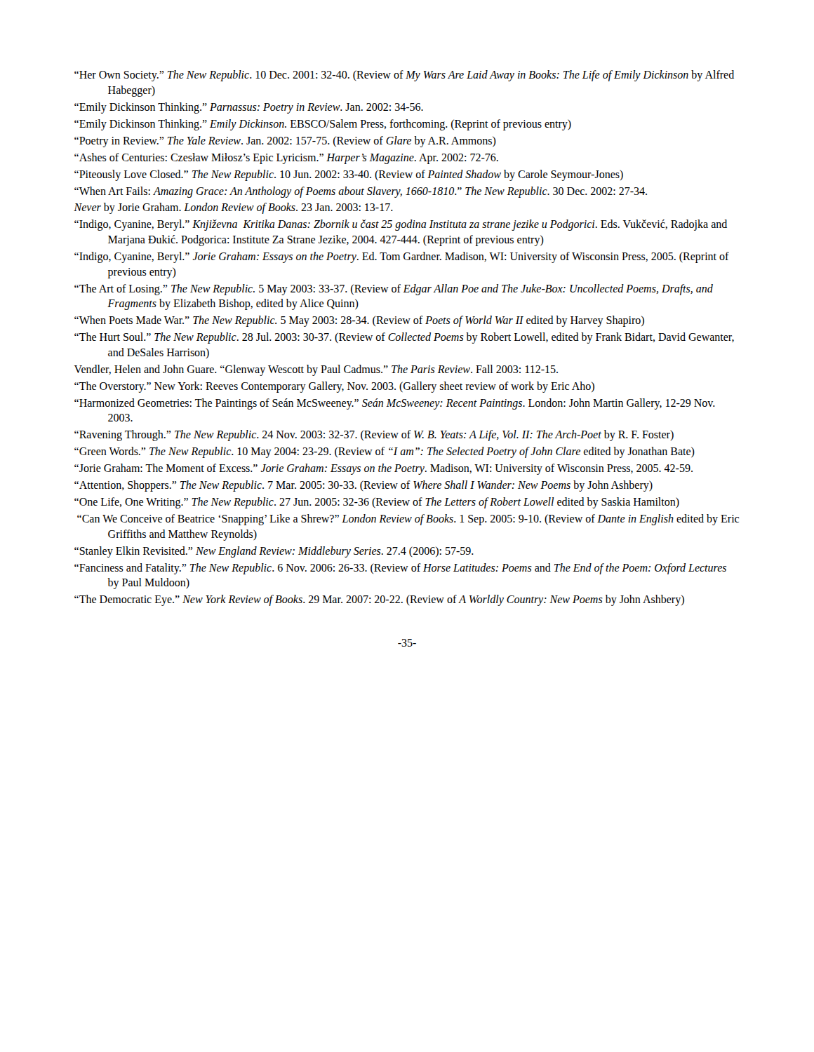“Her Own Society.” The New Republic. 10 Dec. 2001: 32-40. (Review of My Wars Are Laid Away in Books: The Life of Emily Dickinson by Alfred Habegger)
“Emily Dickinson Thinking.” Parnassus: Poetry in Review. Jan. 2002: 34-56.
“Emily Dickinson Thinking.” Emily Dickinson. EBSCO/Salem Press, forthcoming. (Reprint of previous entry)
“Poetry in Review.” The Yale Review. Jan. 2002: 157-75. (Review of Glare by A.R. Ammons)
“Ashes of Centuries: Czesław Miłosz’s Epic Lyricism.” Harper’s Magazine. Apr. 2002: 72-76.
“Piteously Love Closed.” The New Republic. 10 Jun. 2002: 33-40. (Review of Painted Shadow by Carole Seymour-Jones)
“When Art Fails: Amazing Grace: An Anthology of Poems about Slavery, 1660-1810.” The New Republic. 30 Dec. 2002: 27-34.
Never by Jorie Graham. London Review of Books. 23 Jan. 2003: 13-17.
“Indigo, Cyanine, Beryl.” Književna Kritika Danas: Zbornik u čast 25 godina Instituta za strane jezike u Podgorici. Eds. Vukčević, Radojka and Marjana Đukić. Podgorica: Institute Za Strane Jezike, 2004. 427-444. (Reprint of previous entry)
“Indigo, Cyanine, Beryl.” Jorie Graham: Essays on the Poetry. Ed. Tom Gardner. Madison, WI: University of Wisconsin Press, 2005. (Reprint of previous entry)
“The Art of Losing.” The New Republic. 5 May 2003: 33-37. (Review of Edgar Allan Poe and The Juke-Box: Uncollected Poems, Drafts, and Fragments by Elizabeth Bishop, edited by Alice Quinn)
“When Poets Made War.” The New Republic. 5 May 2003: 28-34. (Review of Poets of World War II edited by Harvey Shapiro)
“The Hurt Soul.” The New Republic. 28 Jul. 2003: 30-37. (Review of Collected Poems by Robert Lowell, edited by Frank Bidart, David Gewanter, and DeSales Harrison)
Vendler, Helen and John Guare. “Glenway Wescott by Paul Cadmus.” The Paris Review. Fall 2003: 112-15.
“The Overstory.” New York: Reeves Contemporary Gallery, Nov. 2003. (Gallery sheet review of work by Eric Aho)
“Harmonized Geometries: The Paintings of Seán McSweeney.” Seán McSweeney: Recent Paintings. London: John Martin Gallery, 12-29 Nov. 2003.
“Ravening Through.” The New Republic. 24 Nov. 2003: 32-37. (Review of W. B. Yeats: A Life, Vol. II: The Arch-Poet by R. F. Foster)
“Green Words.” The New Republic. 10 May 2004: 23-29. (Review of “I am”: The Selected Poetry of John Clare edited by Jonathan Bate)
“Jorie Graham: The Moment of Excess.” Jorie Graham: Essays on the Poetry. Madison, WI: University of Wisconsin Press, 2005. 42-59.
“Attention, Shoppers.” The New Republic. 7 Mar. 2005: 30-33. (Review of Where Shall I Wander: New Poems by John Ashbery)
“One Life, One Writing.” The New Republic. 27 Jun. 2005: 32-36 (Review of The Letters of Robert Lowell edited by Saskia Hamilton)
“Can We Conceive of Beatrice ‘Snapping’ Like a Shrew?” London Review of Books. 1 Sep. 2005: 9-10. (Review of Dante in English edited by Eric Griffiths and Matthew Reynolds)
“Stanley Elkin Revisited.” New England Review: Middlebury Series. 27.4 (2006): 57-59.
“Fanciness and Fatality.” The New Republic. 6 Nov. 2006: 26-33. (Review of Horse Latitudes: Poems and The End of the Poem: Oxford Lectures by Paul Muldoon)
“The Democratic Eye.” New York Review of Books. 29 Mar. 2007: 20-22. (Review of A Worldly Country: New Poems by John Ashbery)
-35-